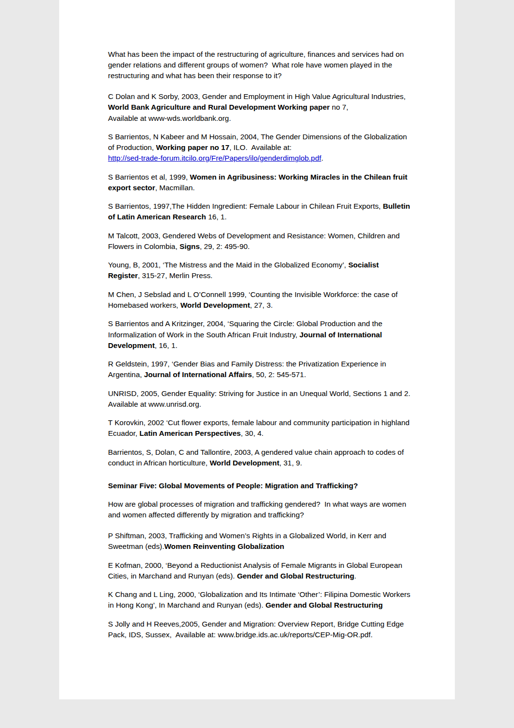What has been the impact of the restructuring of agriculture, finances and services had on gender relations and different groups of women? What role have women played in the restructuring and what has been their response to it?
C Dolan and K Sorby, 2003, Gender and Employment in High Value Agricultural Industries, World Bank Agriculture and Rural Development Working paper no 7,
Available at www-wds.worldbank.org.
S Barrientos, N Kabeer and M Hossain, 2004, The Gender Dimensions of the Globalization of Production, Working paper no 17, ILO. Available at:
http://sed-trade-forum.itcilo.org/Fre/Papers/ilo/genderdimglob.pdf.
S Barrientos et al, 1999, Women in Agribusiness: Working Miracles in the Chilean fruit export sector, Macmillan.
S Barrientos, 1997,The Hidden Ingredient: Female Labour in Chilean Fruit Exports, Bulletin of Latin American Research 16, 1.
M Talcott, 2003, Gendered Webs of Development and Resistance: Women, Children and Flowers in Colombia, Signs, 29, 2: 495-90.
Young, B, 2001, ‘The Mistress and the Maid in the Globalized Economy’, Socialist Register, 315-27, Merlin Press.
M Chen, J Sebslad and L O’Connell 1999, ‘Counting the Invisible Workforce: the case of Homebased workers, World Development, 27, 3.
S Barrientos and A Kritzinger, 2004, ‘Squaring the Circle: Global Production and the Informalization of Work in the South African Fruit Industry, Journal of International Development, 16, 1.
R Geldstein, 1997, ‘Gender Bias and Family Distress: the Privatization Experience in Argentina, Journal of International Affairs, 50, 2: 545-571.
UNRISD, 2005, Gender Equality: Striving for Justice in an Unequal World, Sections 1 and 2. Available at www.unrisd.org.
T Korovkin, 2002 ‘Cut flower exports, female labour and community participation in highland Ecuador, Latin American Perspectives, 30, 4.
Barrientos, S, Dolan, C and Tallontire, 2003, A gendered value chain approach to codes of conduct in African horticulture, World Development, 31, 9.
Seminar Five: Global Movements of People: Migration and Trafficking?
How are global processes of migration and trafficking gendered? In what ways are women and women affected differently by migration and trafficking?
P Shiftman, 2003, Trafficking and Women’s Rights in a Globalized World, in Kerr and Sweetman (eds).Women Reinventing Globalization
E Kofman, 2000, ‘Beyond a Reductionist Analysis of Female Migrants in Global European Cities, in Marchand and Runyan (eds). Gender and Global Restructuring.
K Chang and L Ling, 2000, ‘Globalization and Its Intimate ‘Other’: Filipina Domestic Workers in Hong Kong’, In Marchand and Runyan (eds). Gender and Global Restructuring
S Jolly and H Reeves,2005, Gender and Migration: Overview Report, Bridge Cutting Edge Pack, IDS, Sussex, Available at: www.bridge.ids.ac.uk/reports/CEP-Mig-OR.pdf.